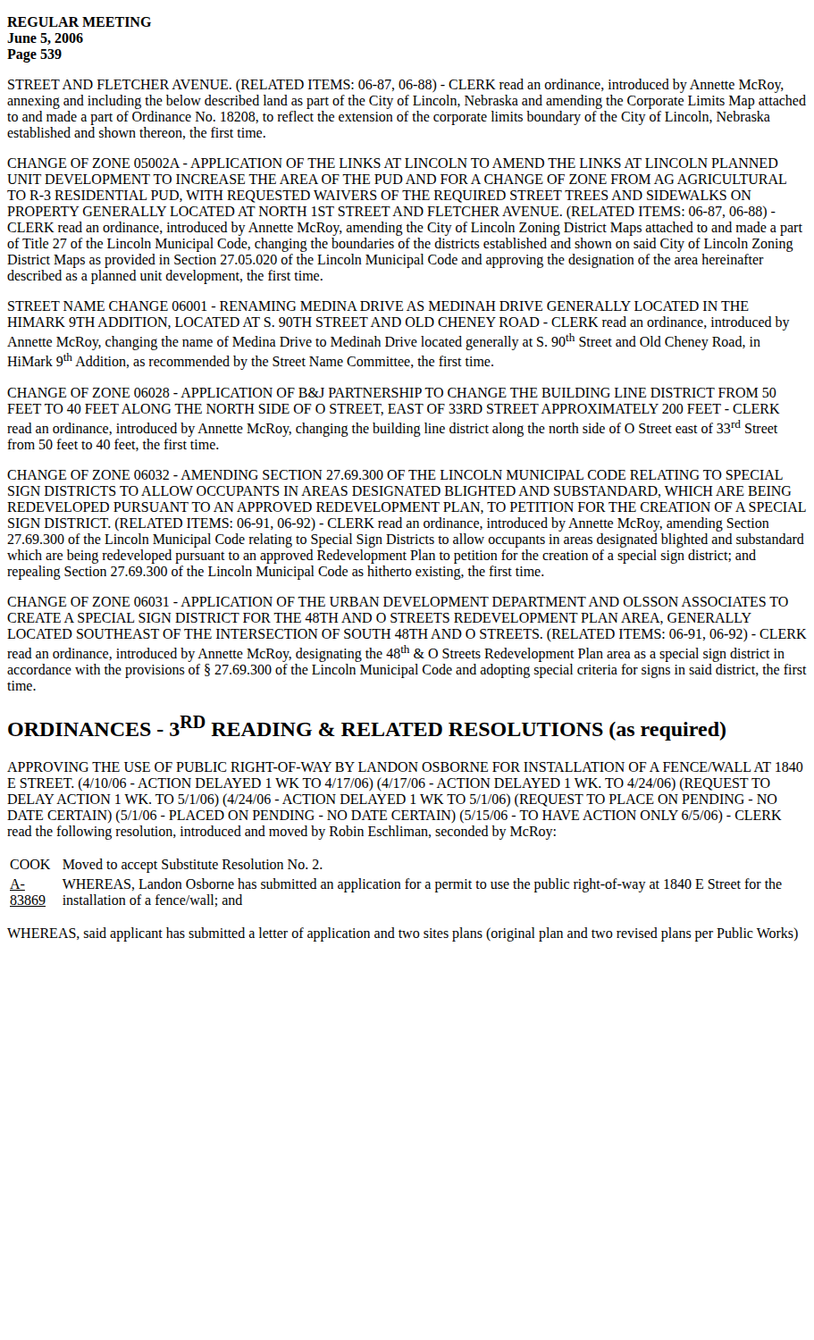REGULAR MEETING
June 5, 2006
Page 539
STREET AND FLETCHER AVENUE. (RELATED ITEMS: 06-87, 06-88) - CLERK read an ordinance, introduced by Annette McRoy, annexing and including the below described land as part of the City of Lincoln, Nebraska and amending the Corporate Limits Map attached to and made a part of Ordinance No. 18208, to reflect the extension of the corporate limits boundary of the City of Lincoln, Nebraska established and shown thereon, the first time.
CHANGE OF ZONE 05002A - APPLICATION OF THE LINKS AT LINCOLN TO AMEND THE LINKS AT LINCOLN PLANNED UNIT DEVELOPMENT TO INCREASE THE AREA OF THE PUD AND FOR A CHANGE OF ZONE FROM AG AGRICULTURAL TO R-3 RESIDENTIAL PUD, WITH REQUESTED WAIVERS OF THE REQUIRED STREET TREES AND SIDEWALKS ON PROPERTY GENERALLY LOCATED AT NORTH 1ST STREET AND FLETCHER AVENUE. (RELATED ITEMS: 06-87, 06-88) - CLERK read an ordinance, introduced by Annette McRoy, amending the City of Lincoln Zoning District Maps attached to and made a part of Title 27 of the Lincoln Municipal Code, changing the boundaries of the districts established and shown on said City of Lincoln Zoning District Maps as provided in Section 27.05.020 of the Lincoln Municipal Code and approving the designation of the area hereinafter described as a planned unit development, the first time.
STREET NAME CHANGE 06001 - RENAMING MEDINA DRIVE AS MEDINAH DRIVE GENERALLY LOCATED IN THE HIMARK 9TH ADDITION, LOCATED AT S. 90TH STREET AND OLD CHENEY ROAD - CLERK read an ordinance, introduced by Annette McRoy, changing the name of Medina Drive to Medinah Drive located generally at S. 90th Street and Old Cheney Road, in HiMark 9th Addition, as recommended by the Street Name Committee, the first time.
CHANGE OF ZONE 06028 - APPLICATION OF B&J PARTNERSHIP TO CHANGE THE BUILDING LINE DISTRICT FROM 50 FEET TO 40 FEET ALONG THE NORTH SIDE OF O STREET, EAST OF 33RD STREET APPROXIMATELY 200 FEET - CLERK read an ordinance, introduced by Annette McRoy, changing the building line district along the north side of O Street east of 33rd Street from 50 feet to 40 feet, the first time.
CHANGE OF ZONE 06032 - AMENDING SECTION 27.69.300 OF THE LINCOLN MUNICIPAL CODE RELATING TO SPECIAL SIGN DISTRICTS TO ALLOW OCCUPANTS IN AREAS DESIGNATED BLIGHTED AND SUBSTANDARD, WHICH ARE BEING REDEVELOPED PURSUANT TO AN APPROVED REDEVELOPMENT PLAN, TO PETITION FOR THE CREATION OF A SPECIAL SIGN DISTRICT. (RELATED ITEMS: 06-91, 06-92) - CLERK read an ordinance, introduced by Annette McRoy, amending Section 27.69.300 of the Lincoln Municipal Code relating to Special Sign Districts to allow occupants in areas designated blighted and substandard which are being redeveloped pursuant to an approved Redevelopment Plan to petition for the creation of a special sign district; and repealing Section 27.69.300 of the Lincoln Municipal Code as hitherto existing, the first time.
CHANGE OF ZONE 06031 - APPLICATION OF THE URBAN DEVELOPMENT DEPARTMENT AND OLSSON ASSOCIATES TO CREATE A SPECIAL SIGN DISTRICT FOR THE 48TH AND O STREETS REDEVELOPMENT PLAN AREA, GENERALLY LOCATED SOUTHEAST OF THE INTERSECTION OF SOUTH 48TH AND O STREETS. (RELATED ITEMS: 06-91, 06-92) - CLERK read an ordinance, introduced by Annette McRoy, designating the 48th & O Streets Redevelopment Plan area as a special sign district in accordance with the provisions of § 27.69.300 of the Lincoln Municipal Code and adopting special criteria for signs in said district, the first time.
ORDINANCES - 3RD READING & RELATED RESOLUTIONS (as required)
APPROVING THE USE OF PUBLIC RIGHT-OF-WAY BY LANDON OSBORNE FOR INSTALLATION OF A FENCE/WALL AT 1840 E STREET. (4/10/06 - ACTION DELAYED 1 WK TO 4/17/06) (4/17/06 - ACTION DELAYED 1 WK. TO 4/24/06) (REQUEST TO DELAY ACTION 1 WK. TO 5/1/06) (4/24/06 - ACTION DELAYED 1 WK TO 5/1/06) (REQUEST TO PLACE ON PENDING - NO DATE CERTAIN) (5/1/06 - PLACED ON PENDING - NO DATE CERTAIN) (5/15/06 - TO HAVE ACTION ONLY 6/5/06) - CLERK read the following resolution, introduced and moved by Robin Eschliman, seconded by McRoy:
| COOK | Moved to accept Substitute Resolution No. 2. |
| A-83869 | WHEREAS, Landon Osborne has submitted an application for a permit to use the public right-of-way at 1840 E Street for the installation of a fence/wall; and |
WHEREAS, said applicant has submitted a letter of application and two sites plans (original plan and two revised plans per Public Works)